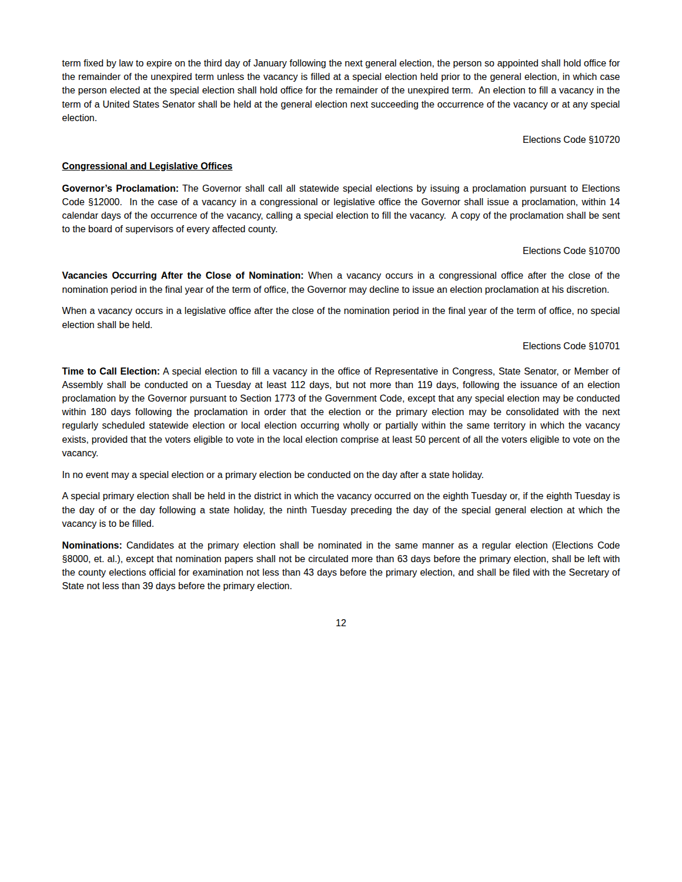term fixed by law to expire on the third day of January following the next general election, the person so appointed shall hold office for the remainder of the unexpired term unless the vacancy is filled at a special election held prior to the general election, in which case the person elected at the special election shall hold office for the remainder of the unexpired term. An election to fill a vacancy in the term of a United States Senator shall be held at the general election next succeeding the occurrence of the vacancy or at any special election.
Elections Code §10720
Congressional and Legislative Offices
Governor’s Proclamation: The Governor shall call all statewide special elections by issuing a proclamation pursuant to Elections Code §12000. In the case of a vacancy in a congressional or legislative office the Governor shall issue a proclamation, within 14 calendar days of the occurrence of the vacancy, calling a special election to fill the vacancy. A copy of the proclamation shall be sent to the board of supervisors of every affected county.
Elections Code §10700
Vacancies Occurring After the Close of Nomination: When a vacancy occurs in a congressional office after the close of the nomination period in the final year of the term of office, the Governor may decline to issue an election proclamation at his discretion.
When a vacancy occurs in a legislative office after the close of the nomination period in the final year of the term of office, no special election shall be held.
Elections Code §10701
Time to Call Election: A special election to fill a vacancy in the office of Representative in Congress, State Senator, or Member of Assembly shall be conducted on a Tuesday at least 112 days, but not more than 119 days, following the issuance of an election proclamation by the Governor pursuant to Section 1773 of the Government Code, except that any special election may be conducted within 180 days following the proclamation in order that the election or the primary election may be consolidated with the next regularly scheduled statewide election or local election occurring wholly or partially within the same territory in which the vacancy exists, provided that the voters eligible to vote in the local election comprise at least 50 percent of all the voters eligible to vote on the vacancy.
In no event may a special election or a primary election be conducted on the day after a state holiday.
A special primary election shall be held in the district in which the vacancy occurred on the eighth Tuesday or, if the eighth Tuesday is the day of or the day following a state holiday, the ninth Tuesday preceding the day of the special general election at which the vacancy is to be filled.
Nominations: Candidates at the primary election shall be nominated in the same manner as a regular election (Elections Code §8000, et. al.), except that nomination papers shall not be circulated more than 63 days before the primary election, shall be left with the county elections official for examination not less than 43 days before the primary election, and shall be filed with the Secretary of State not less than 39 days before the primary election.
12